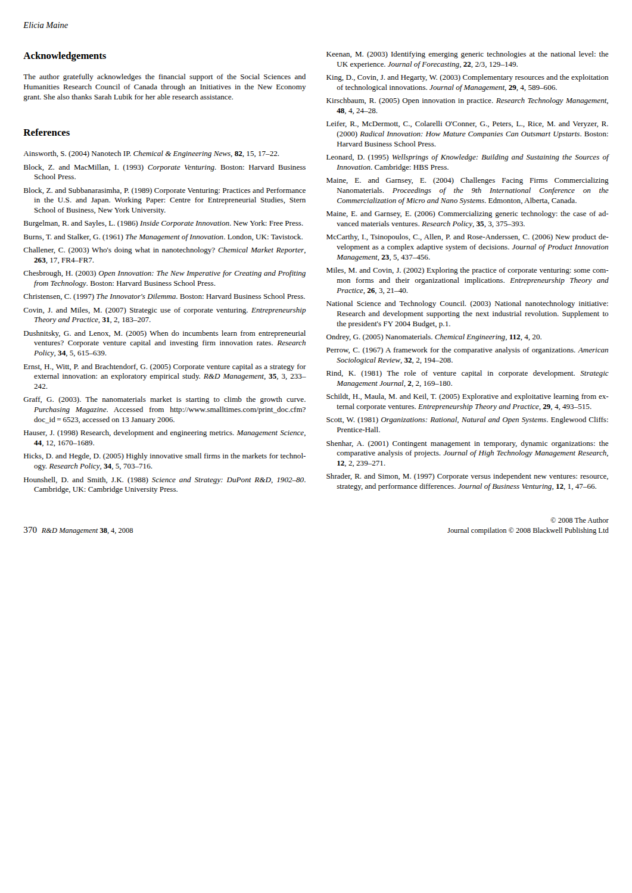Elicia Maine
Acknowledgements
The author gratefully acknowledges the financial support of the Social Sciences and Humanities Research Council of Canada through an Initiatives in the New Economy grant. She also thanks Sarah Lubik for her able research assistance.
References
Ainsworth, S. (2004) Nanotech IP. Chemical & Engineering News, 82, 15, 17–22.
Block, Z. and MacMillan, I. (1993) Corporate Venturing. Boston: Harvard Business School Press.
Block, Z. and Subbanarasimha, P. (1989) Corporate Venturing: Practices and Performance in the U.S. and Japan. Working Paper: Centre for Entrepreneurial Studies, Stern School of Business, New York University.
Burgelman, R. and Sayles, L. (1986) Inside Corporate Innovation. New York: Free Press.
Burns, T. and Stalker, G. (1961) The Management of Innovation. London, UK: Tavistock.
Challener, C. (2003) Who's doing what in nanotechnology? Chemical Market Reporter, 263, 17, FR4–FR7.
Chesbrough, H. (2003) Open Innovation: The New Imperative for Creating and Profiting from Technology. Boston: Harvard Business School Press.
Christensen, C. (1997) The Innovator's Dilemma. Boston: Harvard Business School Press.
Covin, J. and Miles, M. (2007) Strategic use of corporate venturing. Entrepreneurship Theory and Practice, 31, 2, 183–207.
Dushnitsky, G. and Lenox, M. (2005) When do incumbents learn from entrepreneurial ventures? Corporate venture capital and investing firm innovation rates. Research Policy, 34, 5, 615–639.
Ernst, H., Witt, P. and Brachtendorf, G. (2005) Corporate venture capital as a strategy for external innovation: an exploratory empirical study. R&D Management, 35, 3, 233–242.
Graff, G. (2003). The nanomaterials market is starting to climb the growth curve. Purchasing Magazine. Accessed from http://www.smalltimes.com/print_doc.cfm?doc_id = 6523, accessed on 13 January 2006.
Hauser, J. (1998) Research, development and engineering metrics. Management Science, 44, 12, 1670–1689.
Hicks, D. and Hegde, D. (2005) Highly innovative small firms in the markets for technology. Research Policy, 34, 5, 703–716.
Hounshell, D. and Smith, J.K. (1988) Science and Strategy: DuPont R&D, 1902–80. Cambridge, UK: Cambridge University Press.
Keenan, M. (2003) Identifying emerging generic technologies at the national level: the UK experience. Journal of Forecasting, 22, 2/3, 129–149.
King, D., Covin, J. and Hegarty, W. (2003) Complementary resources and the exploitation of technological innovations. Journal of Management, 29, 4, 589–606.
Kirschbaum, R. (2005) Open innovation in practice. Research Technology Management, 48, 4, 24–28.
Leifer, R., McDermott, C., Colarelli O'Conner, G., Peters, L., Rice, M. and Veryzer, R. (2000) Radical Innovation: How Mature Companies Can Outsmart Upstarts. Boston: Harvard Business School Press.
Leonard, D. (1995) Wellsprings of Knowledge: Building and Sustaining the Sources of Innovation. Cambridge: HBS Press.
Maine, E. and Garnsey, E. (2004) Challenges Facing Firms Commercializing Nanomaterials. Proceedings of the 9th International Conference on the Commercialization of Micro and Nano Systems. Edmonton, Alberta, Canada.
Maine, E. and Garnsey, E. (2006) Commercializing generic technology: the case of advanced materials ventures. Research Policy, 35, 3, 375–393.
McCarthy, I., Tsinopoulos, C., Allen, P. and Rose-Anderssen, C. (2006) New product development as a complex adaptive system of decisions. Journal of Product Innovation Management, 23, 5, 437–456.
Miles, M. and Covin, J. (2002) Exploring the practice of corporate venturing: some common forms and their organizational implications. Entrepreneurship Theory and Practice, 26, 3, 21–40.
National Science and Technology Council. (2003) National nanotechnology initiative: Research and development supporting the next industrial revolution. Supplement to the president's FY 2004 Budget, p.1.
Ondrey, G. (2005) Nanomaterials. Chemical Engineering, 112, 4, 20.
Perrow, C. (1967) A framework for the comparative analysis of organizations. American Sociological Review, 32, 2, 194–208.
Rind, K. (1981) The role of venture capital in corporate development. Strategic Management Journal, 2, 2, 169–180.
Schildt, H., Maula, M. and Keil, T. (2005) Explorative and exploitative learning from external corporate ventures. Entrepreneurship Theory and Practice, 29, 4, 493–515.
Scott, W. (1981) Organizations: Rational, Natural and Open Systems. Englewood Cliffs: Prentice-Hall.
Shenhar, A. (2001) Contingent management in temporary, dynamic organizations: the comparative analysis of projects. Journal of High Technology Management Research, 12, 2, 239–271.
Shrader, R. and Simon, M. (1997) Corporate versus independent new ventures: resource, strategy, and performance differences. Journal of Business Venturing, 12, 1, 47–66.
370 R&D Management 38, 4, 2008
© 2008 The Author
Journal compilation © 2008 Blackwell Publishing Ltd